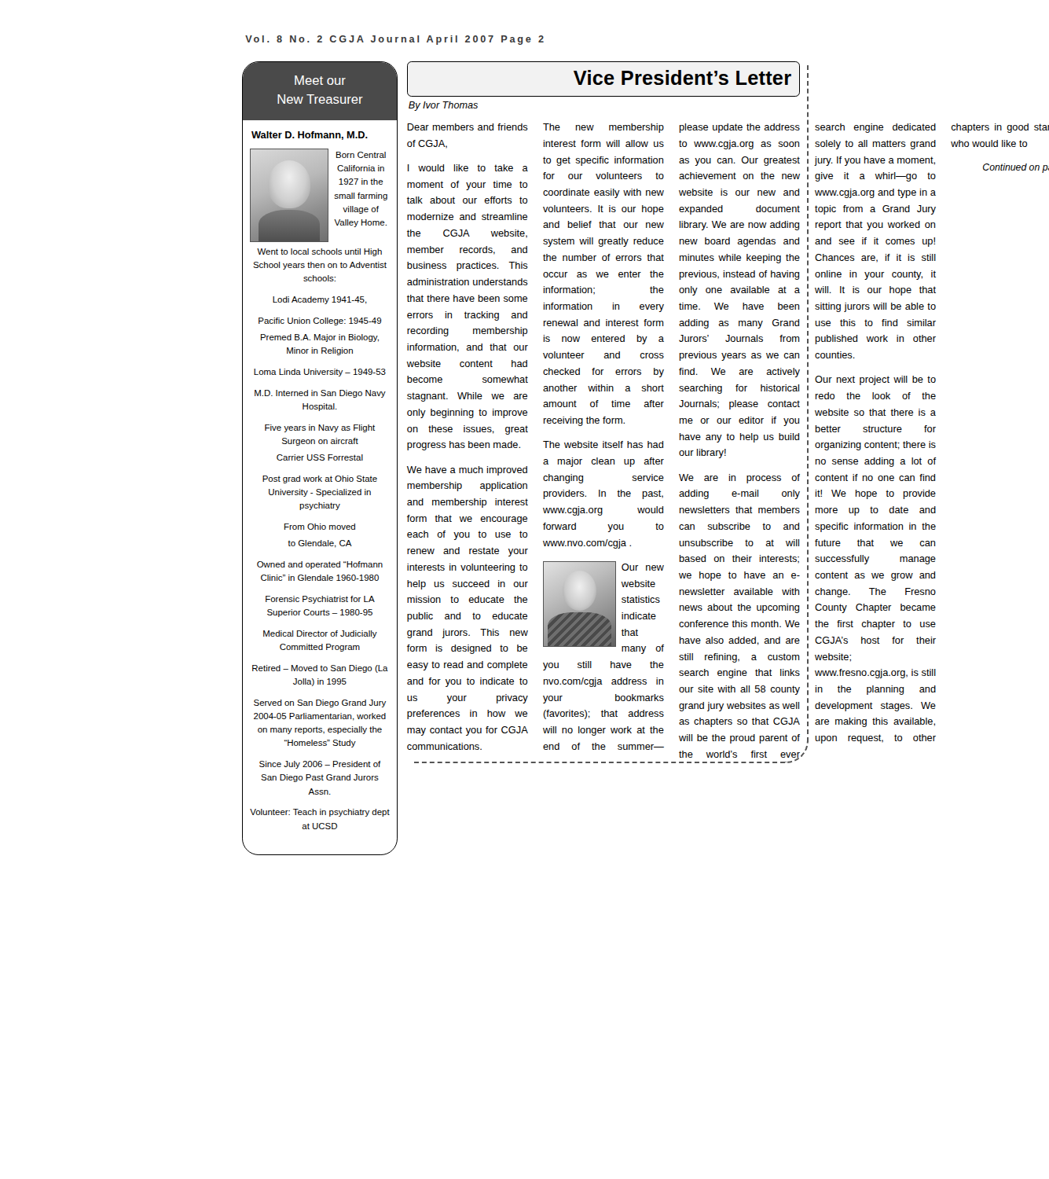Vol. 8 No. 2 CGJA Journal April 2007 Page 2
Meet our
New Treasurer
Walter D. Hofmann, M.D.
Born Central California in 1927 in the small farming village of Valley Home.
Went to local schools until High School years then on to Adventist schools:
Lodi Academy 1941-45,
Pacific Union College: 1945-49
Premed B.A. Major in Biology, Minor in Religion
Loma Linda University – 1949-53
M.D. Interned in San Diego Navy Hospital.
Five years in Navy as Flight Surgeon on aircraft
Carrier USS Forrestal
Post grad work at Ohio State University - Specialized in psychiatry
From Ohio moved
to Glendale, CA
Owned and operated “Hofmann Clinic” in Glendale 1960-1980
Forensic Psychiatrist for LA Superior Courts – 1980-95
Medical Director of Judicially Committed Program
Retired – Moved to San Diego (La Jolla) in 1995
Served on San Diego Grand Jury 2004-05 Parliamentarian, worked on many reports, especially the “Homeless” Study
Since July 2006 – President of San Diego Past Grand Jurors Assn.
Volunteer: Teach in psychiatry dept at UCSD
Vice President’s Letter
By Ivor Thomas
Dear members and friends of CGJA,
I would like to take a moment of your time to talk about our efforts to modernize and streamline the CGJA website, member records, and business practices. This administration understands that there have been some errors in tracking and recording membership information, and that our website content had become somewhat stagnant. While we are only beginning to improve on these issues, great progress has been made.
We have a much improved membership application and membership interest form that we encourage each of you to use to renew and restate your interests in volunteering to help us succeed in our mission to educate the public and to educate grand jurors. This new form is designed to be easy to read and complete and for you to indicate to us your privacy preferences in how we may contact you for CGJA communications.
The new membership interest form will allow us to get specific information for our volunteers to coordinate easily with new volunteers. It is our hope and belief that our new system will greatly reduce the number of errors that occur as we enter the information; the information in every renewal and interest form is now entered by a volunteer and cross checked for errors by another within a short amount of time after receiving the form.
The website itself has had a major clean up after changing service providers. In the past, www.cgja.org would forward you to www.nvo.com/cgja .
Our new website statistics indicate that many of you still have the nvo.com/cgja address in your bookmarks (favorites); that address will no longer work at the end of the summer—please update the address to www.cgja.org as soon as you can. Our greatest achievement on the new website is our new and expanded document library. We are now adding new board agendas and minutes while keeping the previous, instead of having only one available at a time. We have been adding as many Grand Jurors’ Journals from previous years as we can find. We are actively searching for historical Journals; please contact me or our editor if you have any to help us build our library!
We are in process of adding e-mail only newsletters that members can subscribe to and unsubscribe to at will based on their interests; we hope to have an e-newsletter available with news about the upcoming conference this month. We have also added, and are still refining, a custom search engine that links our site with all 58 county grand jury websites as well as chapters so that CGJA will be the proud parent of the world’s first ever search engine dedicated solely to all matters grand jury. If you have a moment, give it a whirl—go to www.cgja.org and type in a topic from a Grand Jury report that you worked on and see if it comes up! Chances are, if it is still online in your county, it will. It is our hope that sitting jurors will be able to use this to find similar published work in other counties.
Our next project will be to redo the look of the website so that there is a better structure for organizing content; there is no sense adding a lot of content if no one can find it! We hope to provide more up to date and specific information in the future that we can successfully manage content as we grow and change. The Fresno County Chapter became the first chapter to use CGJA’s host for their website; www.fresno.cgja.org, is still in the planning and development stages. We are making this available, upon request, to other chapters in good standing who would like to
Continued on page 3